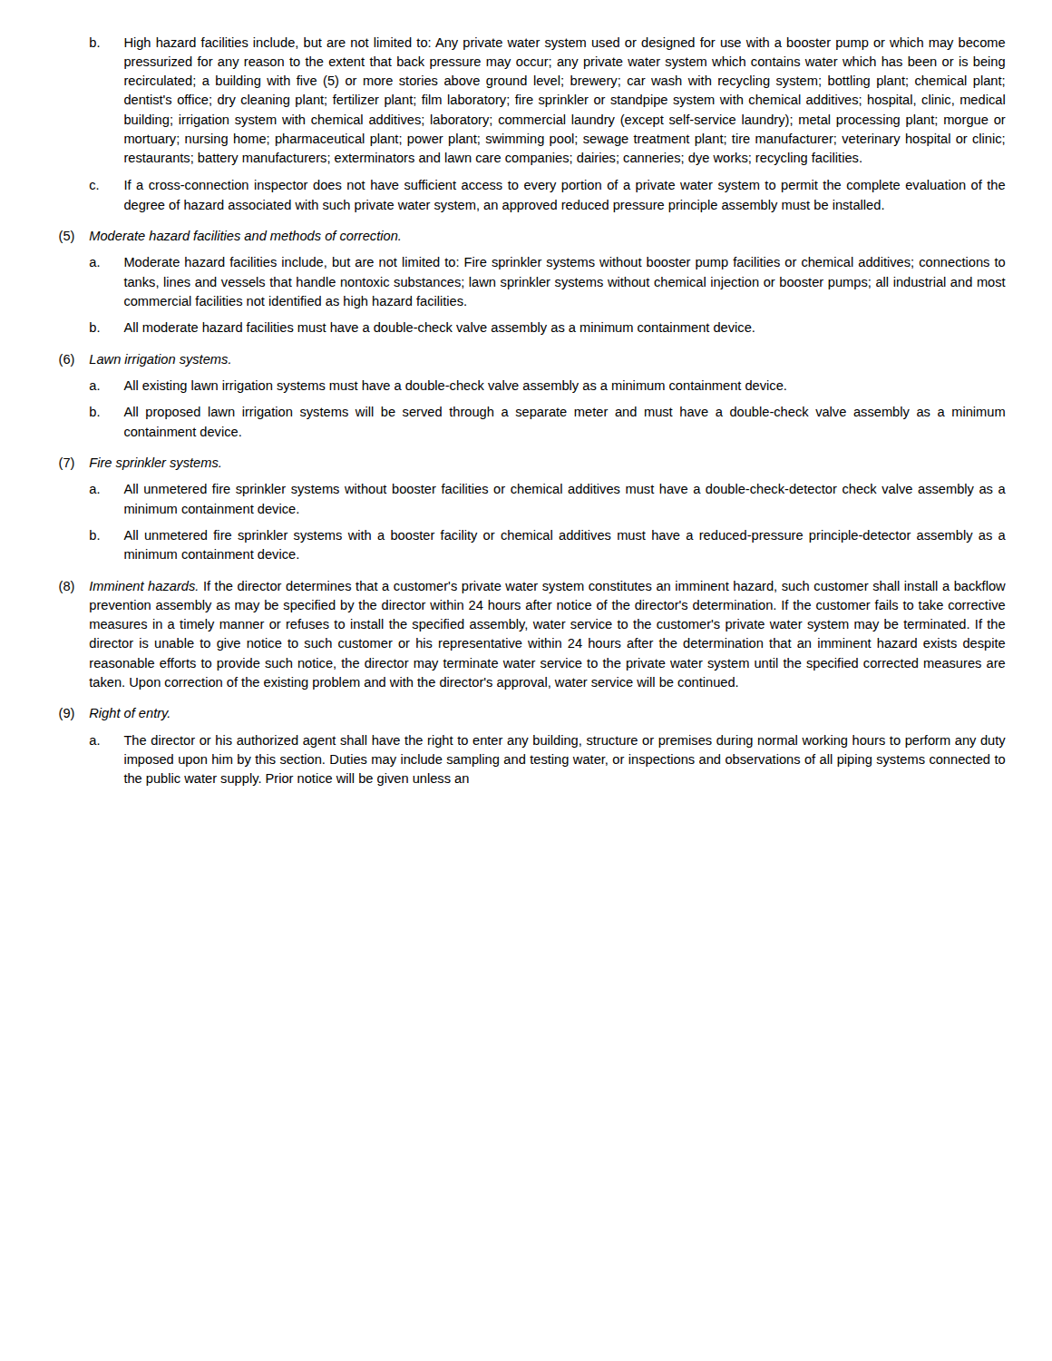b. High hazard facilities include, but are not limited to: Any private water system used or designed for use with a booster pump or which may become pressurized for any reason to the extent that back pressure may occur; any private water system which contains water which has been or is being recirculated; a building with five (5) or more stories above ground level; brewery; car wash with recycling system; bottling plant; chemical plant; dentist's office; dry cleaning plant; fertilizer plant; film laboratory; fire sprinkler or standpipe system with chemical additives; hospital, clinic, medical building; irrigation system with chemical additives; laboratory; commercial laundry (except self-service laundry); metal processing plant; morgue or mortuary; nursing home; pharmaceutical plant; power plant; swimming pool; sewage treatment plant; tire manufacturer; veterinary hospital or clinic; restaurants; battery manufacturers; exterminators and lawn care companies; dairies; canneries; dye works; recycling facilities.
c. If a cross-connection inspector does not have sufficient access to every portion of a private water system to permit the complete evaluation of the degree of hazard associated with such private water system, an approved reduced pressure principle assembly must be installed.
(5) Moderate hazard facilities and methods of correction.
a. Moderate hazard facilities include, but are not limited to: Fire sprinkler systems without booster pump facilities or chemical additives; connections to tanks, lines and vessels that handle nontoxic substances; lawn sprinkler systems without chemical injection or booster pumps; all industrial and most commercial facilities not identified as high hazard facilities.
b. All moderate hazard facilities must have a double-check valve assembly as a minimum containment device.
(6) Lawn irrigation systems.
a. All existing lawn irrigation systems must have a double-check valve assembly as a minimum containment device.
b. All proposed lawn irrigation systems will be served through a separate meter and must have a double-check valve assembly as a minimum containment device.
(7) Fire sprinkler systems.
a. All unmetered fire sprinkler systems without booster facilities or chemical additives must have a double-check-detector check valve assembly as a minimum containment device.
b. All unmetered fire sprinkler systems with a booster facility or chemical additives must have a reduced-pressure principle-detector assembly as a minimum containment device.
(8) Imminent hazards. If the director determines that a customer's private water system constitutes an imminent hazard, such customer shall install a backflow prevention assembly as may be specified by the director within 24 hours after notice of the director's determination. If the customer fails to take corrective measures in a timely manner or refuses to install the specified assembly, water service to the customer's private water system may be terminated. If the director is unable to give notice to such customer or his representative within 24 hours after the determination that an imminent hazard exists despite reasonable efforts to provide such notice, the director may terminate water service to the private water system until the specified corrected measures are taken. Upon correction of the existing problem and with the director's approval, water service will be continued.
(9) Right of entry.
a. The director or his authorized agent shall have the right to enter any building, structure or premises during normal working hours to perform any duty imposed upon him by this section. Duties may include sampling and testing water, or inspections and observations of all piping systems connected to the public water supply. Prior notice will be given unless an